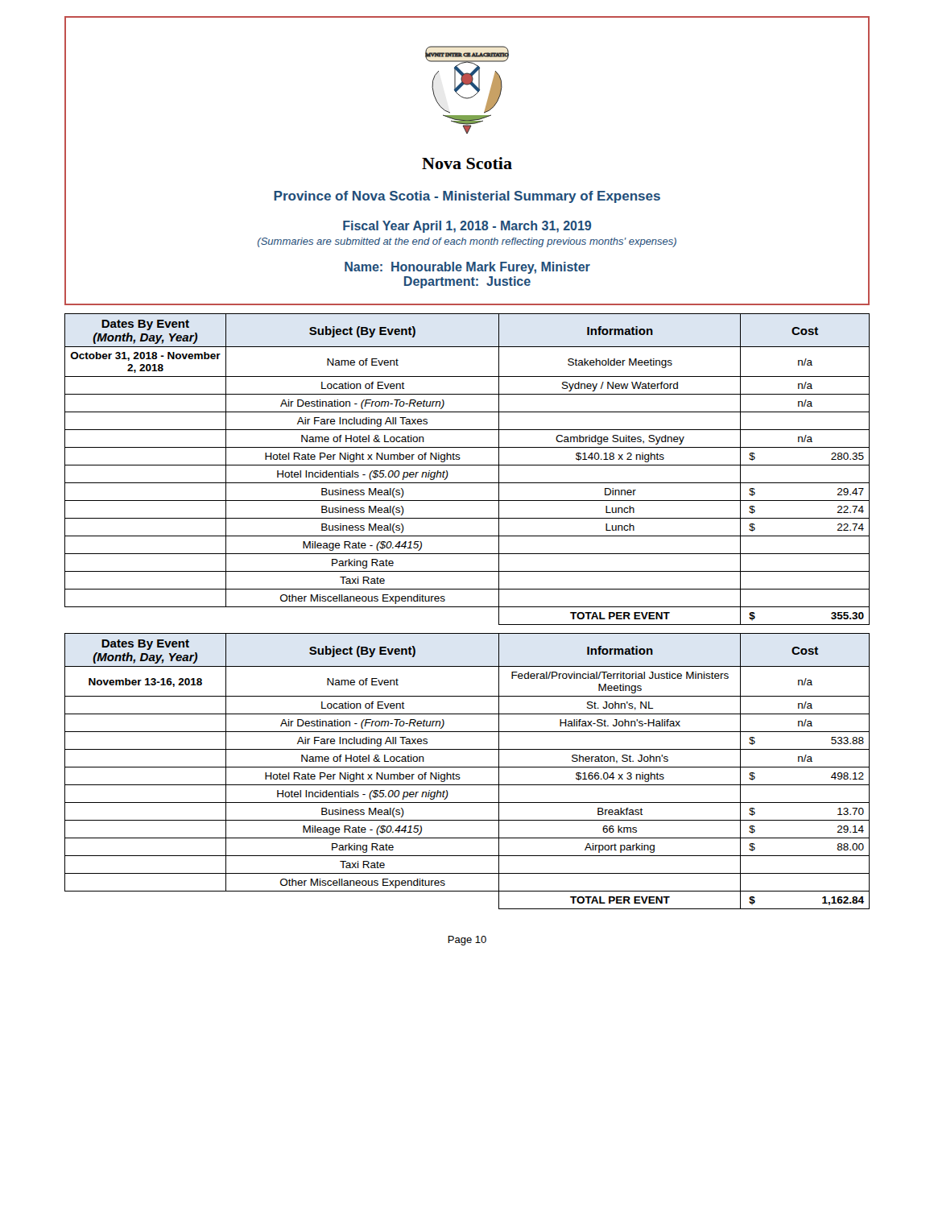MVNIT INTER CE ALACRITATIO
Nova Scotia
Province of Nova Scotia - Ministerial Summary of Expenses
Fiscal Year April 1, 2018 - March 31, 2019
(Summaries are submitted at the end of each month reflecting previous months' expenses)
Name: Honourable Mark Furey, Minister
Department: Justice
| Dates By Event (Month, Day, Year) | Subject (By Event) | Information | Cost |
| October 31, 2018 - November 2, 2018 | Name of Event | Stakeholder Meetings | n/a |
| | Location of Event | Sydney / New Waterford | n/a |
| | Air Destination - (From-To-Return) | | n/a |
| | Air Fare Including All Taxes | | |
| | Name of Hotel & Location | Cambridge Suites, Sydney | n/a |
| | Hotel Rate Per Night x Number of Nights | $140.18 x 2 nights | $ 280.35 |
| | Hotel Incidentials - ($5.00 per night) | | |
| | Business Meal(s) | Dinner | $ 29.47 |
| | Business Meal(s) | Lunch | $ 22.74 |
| | Business Meal(s) | Lunch | $ 22.74 |
| | Mileage Rate - ($0.4415) | | |
| | Parking Rate | | |
| | Taxi Rate | | |
| | Other Miscellaneous Expenditures | | |
| | | TOTAL PER EVENT | $ 355.30 |
| Dates By Event (Month, Day, Year) | Subject (By Event) | Information | Cost |
| November 13-16, 2018 | Name of Event | Federal/Provincial/Territorial Justice Ministers Meetings | n/a |
| | Location of Event | St. John's, NL | n/a |
| | Air Destination - (From-To-Return) | Halifax-St. John's-Halifax | n/a |
| | Air Fare Including All Taxes | | $ 533.88 |
| | Name of Hotel & Location | Sheraton, St. John's | n/a |
| | Hotel Rate Per Night x Number of Nights | $166.04 x 3 nights | $ 498.12 |
| | Hotel Incidentials - ($5.00 per night) | | |
| | Business Meal(s) | Breakfast | $ 13.70 |
| | Mileage Rate - ($0.4415) | 66 kms | $ 29.14 |
| | Parking Rate | Airport parking | $ 88.00 |
| | Taxi Rate | | |
| | Other Miscellaneous Expenditures | | |
| | | TOTAL PER EVENT | $ 1,162.84 |
Page 10